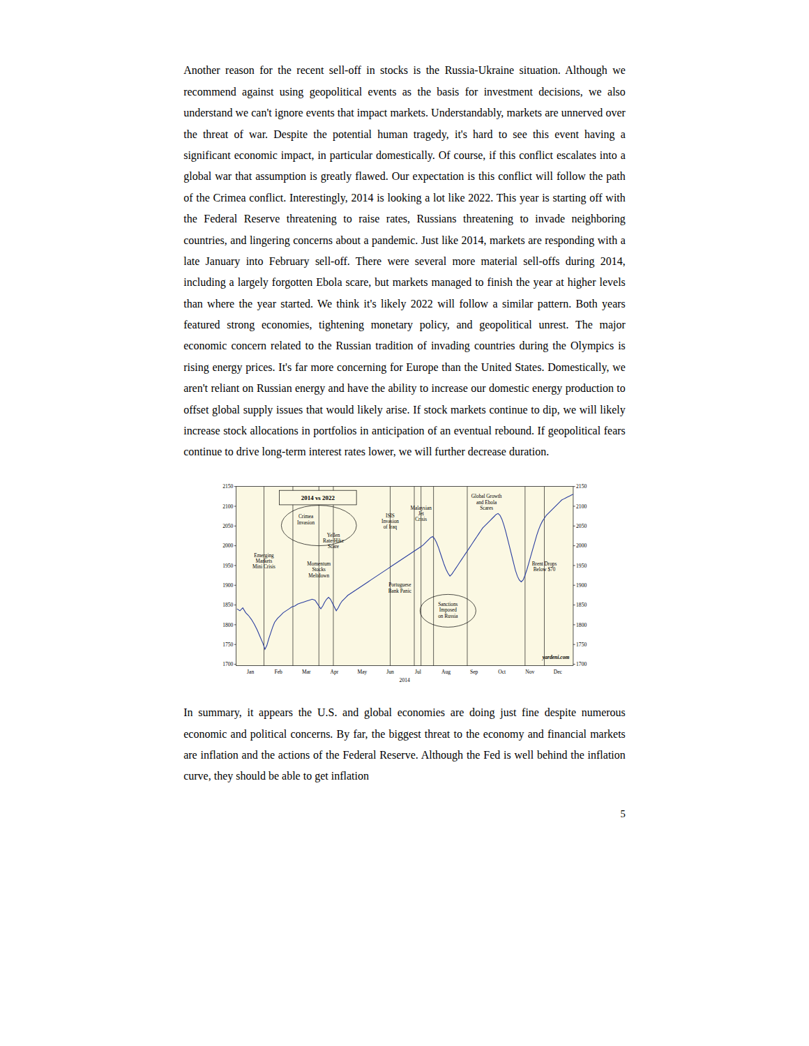Another reason for the recent sell-off in stocks is the Russia-Ukraine situation. Although we recommend against using geopolitical events as the basis for investment decisions, we also understand we can't ignore events that impact markets. Understandably, markets are unnerved over the threat of war. Despite the potential human tragedy, it's hard to see this event having a significant economic impact, in particular domestically. Of course, if this conflict escalates into a global war that assumption is greatly flawed. Our expectation is this conflict will follow the path of the Crimea conflict. Interestingly, 2014 is looking a lot like 2022. This year is starting off with the Federal Reserve threatening to raise rates, Russians threatening to invade neighboring countries, and lingering concerns about a pandemic. Just like 2014, markets are responding with a late January into February sell-off. There were several more material sell-offs during 2014, including a largely forgotten Ebola scare, but markets managed to finish the year at higher levels than where the year started. We think it's likely 2022 will follow a similar pattern. Both years featured strong economies, tightening monetary policy, and geopolitical unrest. The major economic concern related to the Russian tradition of invading countries during the Olympics is rising energy prices. It's far more concerning for Europe than the United States. Domestically, we aren't reliant on Russian energy and have the ability to increase our domestic energy production to offset global supply issues that would likely arise. If stock markets continue to dip, we will likely increase stock allocations in portfolios in anticipation of an eventual rebound. If geopolitical fears continue to drive long-term interest rates lower, we will further decrease duration.
2150 2100 2050 2000 1950 1900 1850 1800 1750 1700 2150 2100 2050 2000 1950 1900 1850 1800 1750 1700 2014 vs 2022 Emerging Markets Mini Crisis Crimea Invasion Yellen Rate-Hike Scare Momentum Stocks Meltdown ISIS Invasion of Iraq Malaysian Jet Crisis Portuguese Bank Panic Sanctions Imposed on Russia Global Growth and Ebola Scares Brent Drops Below $70 yardeni.com Jan Feb Mar Apr May Jun Jul Aug Sep Oct Nov Dec 2014
In summary, it appears the U.S. and global economies are doing just fine despite numerous economic and political concerns. By far, the biggest threat to the economy and financial markets are inflation and the actions of the Federal Reserve. Although the Fed is well behind the inflation curve, they should be able to get inflation
5